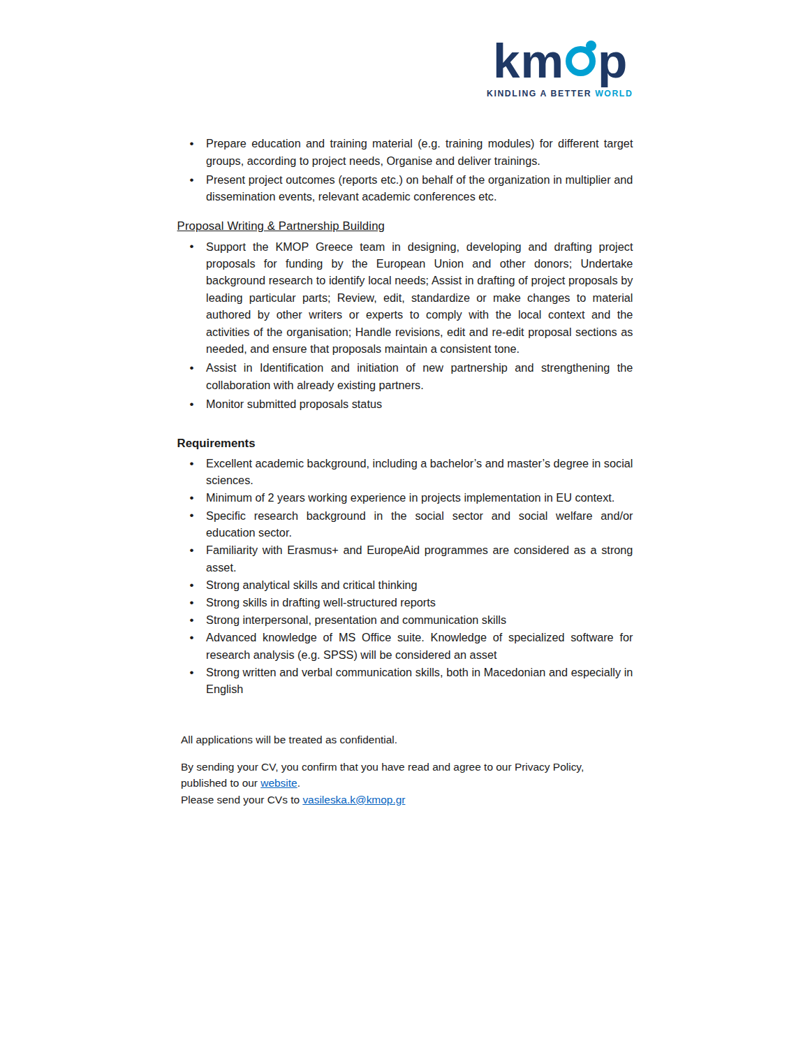km p
KINDLING A BETTER WORLD
Prepare education and training material (e.g. training modules) for different target groups, according to project needs, Organise and deliver trainings.
Present project outcomes (reports etc.) on behalf of the organization in multiplier and dissemination events, relevant academic conferences etc.
Proposal Writing & Partnership Building
Support the KMOP Greece team in designing, developing and drafting project proposals for funding by the European Union and other donors; Undertake background research to identify local needs; Assist in drafting of project proposals by leading particular parts; Review, edit, standardize or make changes to material authored by other writers or experts to comply with the local context and the activities of the organisation; Handle revisions, edit and re-edit proposal sections as needed, and ensure that proposals maintain a consistent tone.
Assist in Identification and initiation of new partnership and strengthening the collaboration with already existing partners.
Monitor submitted proposals status
Requirements
Excellent academic background, including a bachelor’s and master’s degree in social sciences.
Minimum of 2 years working experience in projects implementation in EU context.
Specific research background in the social sector and social welfare and/or education sector.
Familiarity with Erasmus+ and EuropeAid programmes are considered as a strong asset.
Strong analytical skills and critical thinking
Strong skills in drafting well-structured reports
Strong interpersonal, presentation and communication skills
Advanced knowledge of MS Office suite. Knowledge of specialized software for research analysis (e.g. SPSS) will be considered an asset
Strong written and verbal communication skills, both in Macedonian and especially in English
All applications will be treated as confidential.
By sending your CV, you confirm that you have read and agree to our Privacy Policy, published to our website.
Please send your CVs to vasileska.k@kmop.gr